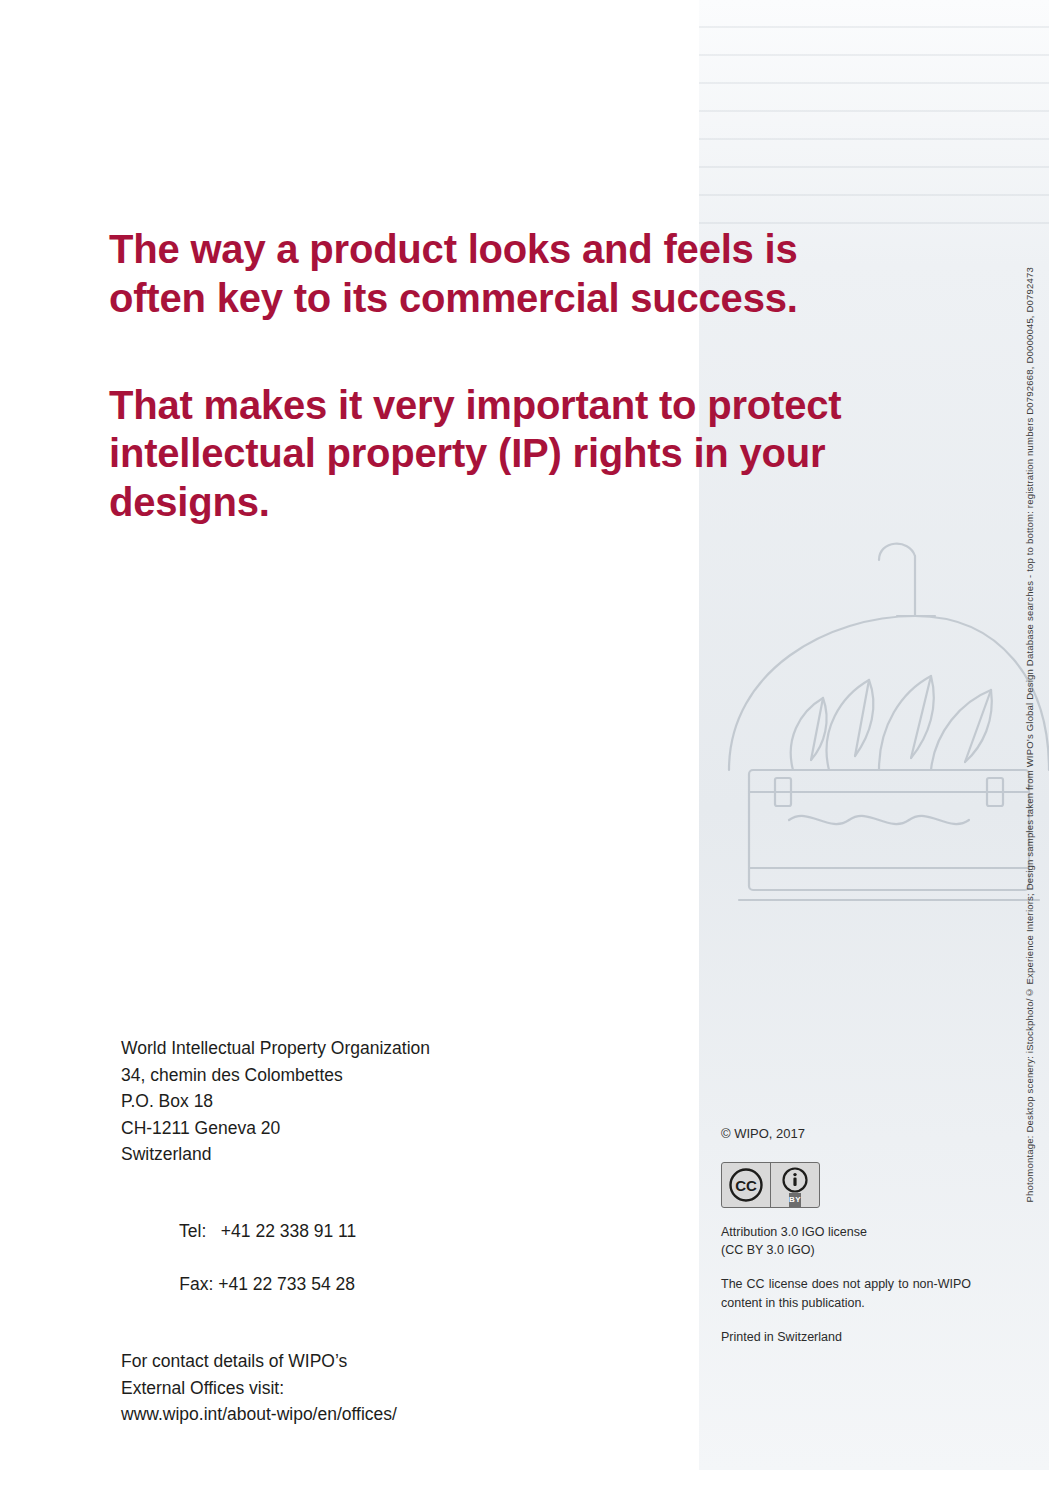Photomontage: Desktop scenery: iStockphoto/© Experience Interiors; Design samples taken from WIPO’s Global Design Database searches - top to bottom: registration numbers D0792668, D0000045, D0792473
The way a product looks and feels is often key to its commercial success.
That makes it very important to protect intellectual property (IP) rights in your designs.
World Intellectual Property Organization
34, chemin des Colombettes
P.O. Box 18
CH-1211 Geneva 20
Switzerland
Tel: +41 22 338 91 11
Fax: +41 22 733 54 28
For contact details of WIPO’s
External Offices visit:
www.wipo.int/about-wipo/en/offices/
© WIPO, 2017
CC
BY
Attribution 3.0 IGO license
(CC BY 3.0 IGO)
The CC license does not apply to non-WIPO content in this publication.
Printed in Switzerland